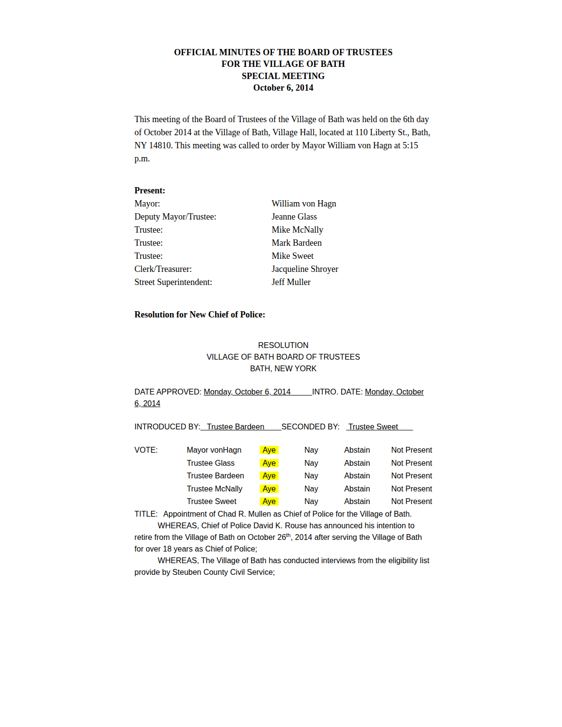OFFICIAL MINUTES OF THE BOARD OF TRUSTEES FOR THE VILLAGE OF BATH SPECIAL MEETING October 6, 2014
This meeting of the Board of Trustees of the Village of Bath was held on the 6th day of October 2014 at the Village of Bath, Village Hall, located at 110 Liberty St., Bath, NY 14810. This meeting was called to order by Mayor William von Hagn at 5:15 p.m.
Present:
| Mayor: | William von Hagn |
| Deputy Mayor/Trustee: | Jeanne Glass |
| Trustee: | Mike McNally |
| Trustee: | Mark Bardeen |
| Trustee: | Mike Sweet |
| Clerk/Treasurer: | Jacqueline Shroyer |
| Street Superintendent: | Jeff Muller |
Resolution for New Chief of Police:
RESOLUTION VILLAGE OF BATH BOARD OF TRUSTEES BATH, NEW YORK
DATE APPROVED: Monday, October 6, 2014 INTRO. DATE: Monday, October 6, 2014
INTRODUCED BY: Trustee Bardeen SECONDED BY: Trustee Sweet
| VOTE: | Mayor vonHagn | Aye | Nay | Abstain | Not Present |
| | Trustee Glass | Aye | Nay | Abstain | Not Present |
| | Trustee Bardeen | Aye | Nay | Abstain | Not Present |
| | Trustee McNally | Aye | Nay | Abstain | Not Present |
| | Trustee Sweet | Aye | Nay | Abstain | Not Present |
TITLE: Appointment of Chad R. Mullen as Chief of Police for the Village of Bath.
WHEREAS, Chief of Police David K. Rouse has announced his intention to retire from the Village of Bath on October 26th, 2014 after serving the Village of Bath for over 18 years as Chief of Police;
WHEREAS, The Village of Bath has conducted interviews from the eligibility list provide by Steuben County Civil Service;